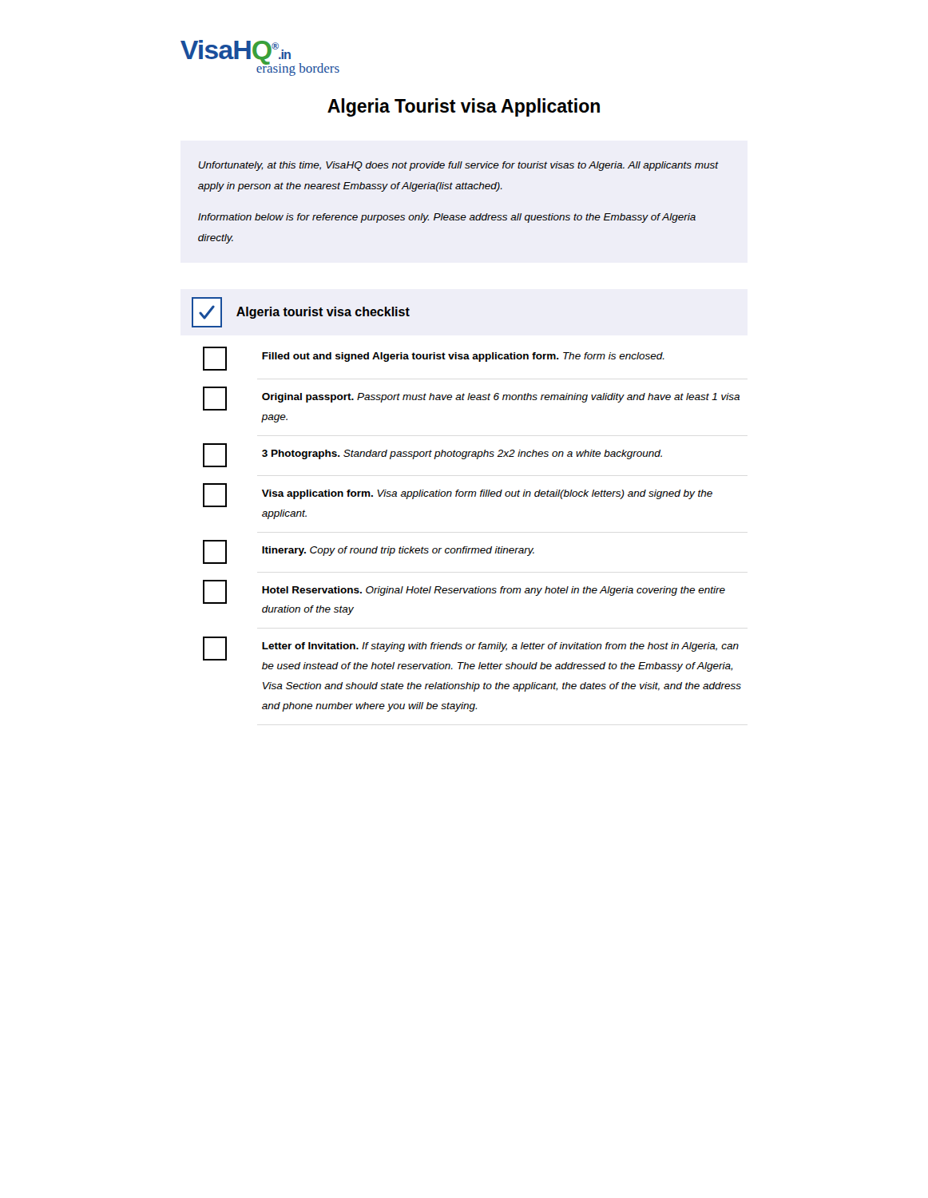Visa HQ®.in
erasing borders
Algeria Tourist visa Application
Unfortunately, at this time, VisaHQ does not provide full service for tourist visas to Algeria. All applicants must apply in person at the nearest Embassy of Algeria(list attached).
Information below is for reference purposes only. Please address all questions to the Embassy of Algeria directly.
Algeria tourist visa checklist
| | Filled out and signed Algeria tourist visa application form. The form is enclosed. |
| | Original passport. Passport must have at least 6 months remaining validity and have at least 1 visa page. |
| | 3 Photographs. Standard passport photographs 2x2 inches on a white background. |
| | Visa application form. Visa application form filled out in detail(block letters) and signed by the applicant. |
| | Itinerary. Copy of round trip tickets or confirmed itinerary. |
| | Hotel Reservations. Original Hotel Reservations from any hotel in the Algeria covering the entire duration of the stay |
| | Letter of Invitation. If staying with friends or family, a letter of invitation from the host in Algeria, can be used instead of the hotel reservation. The letter should be addressed to the Embassy of Algeria, Visa Section and should state the relationship to the applicant, the dates of the visit, and the address and phone number where you will be staying. |